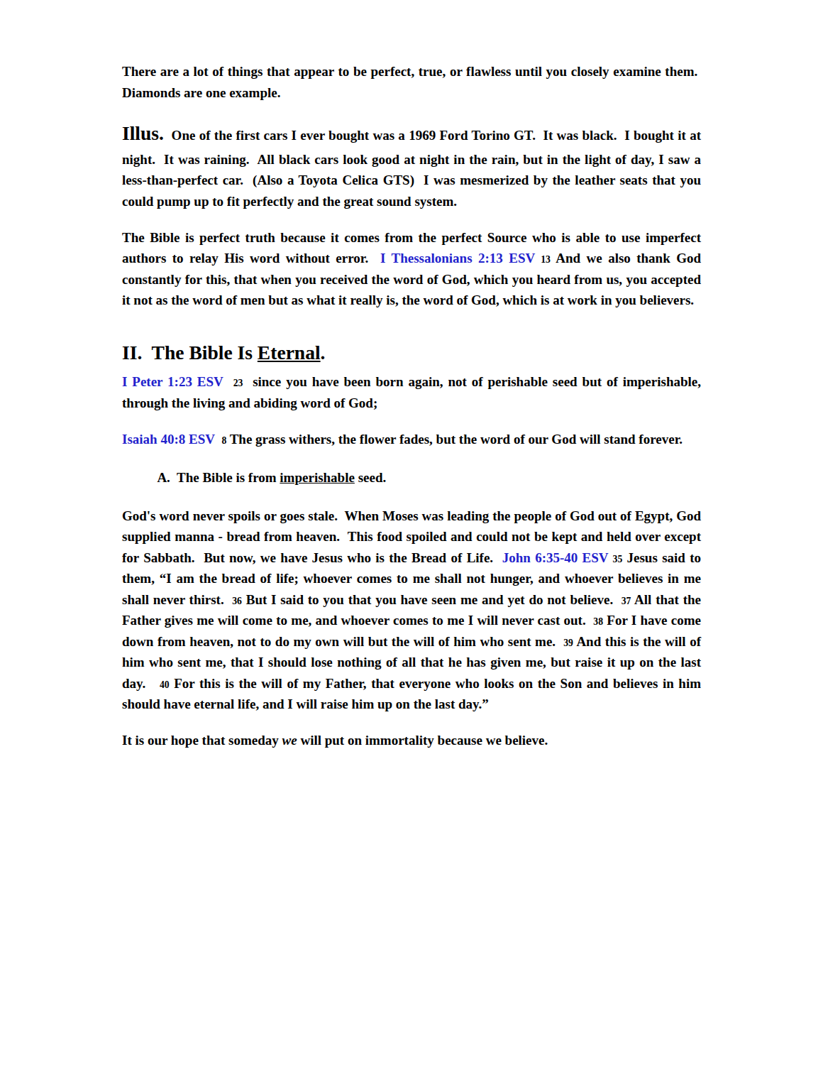There are a lot of things that appear to be perfect, true, or flawless until you closely examine them. Diamonds are one example.
Illus. One of the first cars I ever bought was a 1969 Ford Torino GT. It was black. I bought it at night. It was raining. All black cars look good at night in the rain, but in the light of day, I saw a less-than-perfect car. (Also a Toyota Celica GTS) I was mesmerized by the leather seats that you could pump up to fit perfectly and the great sound system.
The Bible is perfect truth because it comes from the perfect Source who is able to use imperfect authors to relay His word without error. I Thessalonians 2:13 ESV 13 And we also thank God constantly for this, that when you received the word of God, which you heard from us, you accepted it not as the word of men but as what it really is, the word of God, which is at work in you believers.
II. The Bible Is Eternal.
I Peter 1:23 ESV 23 since you have been born again, not of perishable seed but of imperishable, through the living and abiding word of God;
Isaiah 40:8 ESV 8 The grass withers, the flower fades, but the word of our God will stand forever.
A. The Bible is from imperishable seed.
God's word never spoils or goes stale. When Moses was leading the people of God out of Egypt, God supplied manna - bread from heaven. This food spoiled and could not be kept and held over except for Sabbath. But now, we have Jesus who is the Bread of Life. John 6:35-40 ESV 35 Jesus said to them, “I am the bread of life; whoever comes to me shall not hunger, and whoever believes in me shall never thirst. 36 But I said to you that you have seen me and yet do not believe. 37 All that the Father gives me will come to me, and whoever comes to me I will never cast out. 38 For I have come down from heaven, not to do my own will but the will of him who sent me. 39 And this is the will of him who sent me, that I should lose nothing of all that he has given me, but raise it up on the last day. 40 For this is the will of my Father, that everyone who looks on the Son and believes in him should have eternal life, and I will raise him up on the last day.”
It is our hope that someday we will put on immortality because we believe.